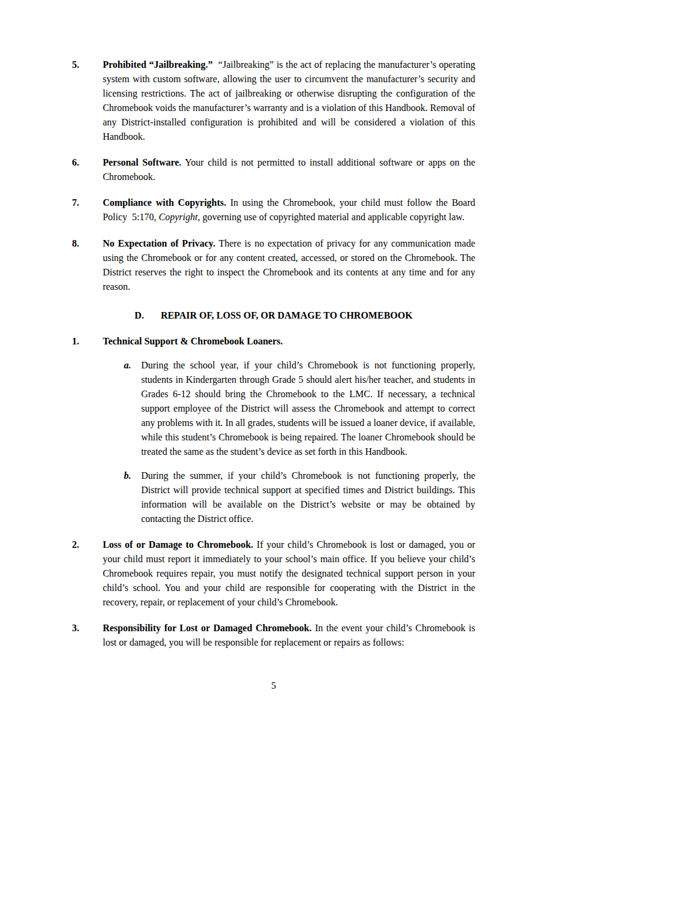5.
Prohibited “Jailbreaking.” “Jailbreaking” is the act of replacing the manufacturer’s operating system with custom software, allowing the user to circumvent the manufacturer’s security and licensing restrictions. The act of jailbreaking or otherwise disrupting the configuration of the Chromebook voids the manufacturer’s warranty and is a violation of this Handbook. Removal of any District-installed configuration is prohibited and will be considered a violation of this Handbook.
6.
Personal Software. Your child is not permitted to install additional software or apps on the Chromebook.
7.
Compliance with Copyrights. In using the Chromebook, your child must follow the Board Policy 5:170, Copyright, governing use of copyrighted material and applicable copyright law.
8.
No Expectation of Privacy. There is no expectation of privacy for any communication made using the Chromebook or for any content created, accessed, or stored on the Chromebook. The District reserves the right to inspect the Chromebook and its contents at any time and for any reason.
D. REPAIR OF, LOSS OF, OR DAMAGE TO CHROMEBOOK
1.
Technical Support & Chromebook Loaners.
a.
During the school year, if your child’s Chromebook is not functioning properly, students in Kindergarten through Grade 5 should alert his/her teacher, and students in Grades 6-12 should bring the Chromebook to the LMC. If necessary, a technical support employee of the District will assess the Chromebook and attempt to correct any problems with it. In all grades, students will be issued a loaner device, if available, while this student’s Chromebook is being repaired. The loaner Chromebook should be treated the same as the student’s device as set forth in this Handbook.
b.
During the summer, if your child’s Chromebook is not functioning properly, the District will provide technical support at specified times and District buildings. This information will be available on the District’s website or may be obtained by contacting the District office.
2.
Loss of or Damage to Chromebook. If your child’s Chromebook is lost or damaged, you or your child must report it immediately to your school’s main office. If you believe your child’s Chromebook requires repair, you must notify the designated technical support person in your child’s school. You and your child are responsible for cooperating with the District in the recovery, repair, or replacement of your child’s Chromebook.
3.
Responsibility for Lost or Damaged Chromebook. In the event your child’s Chromebook is lost or damaged, you will be responsible for replacement or repairs as follows:
5